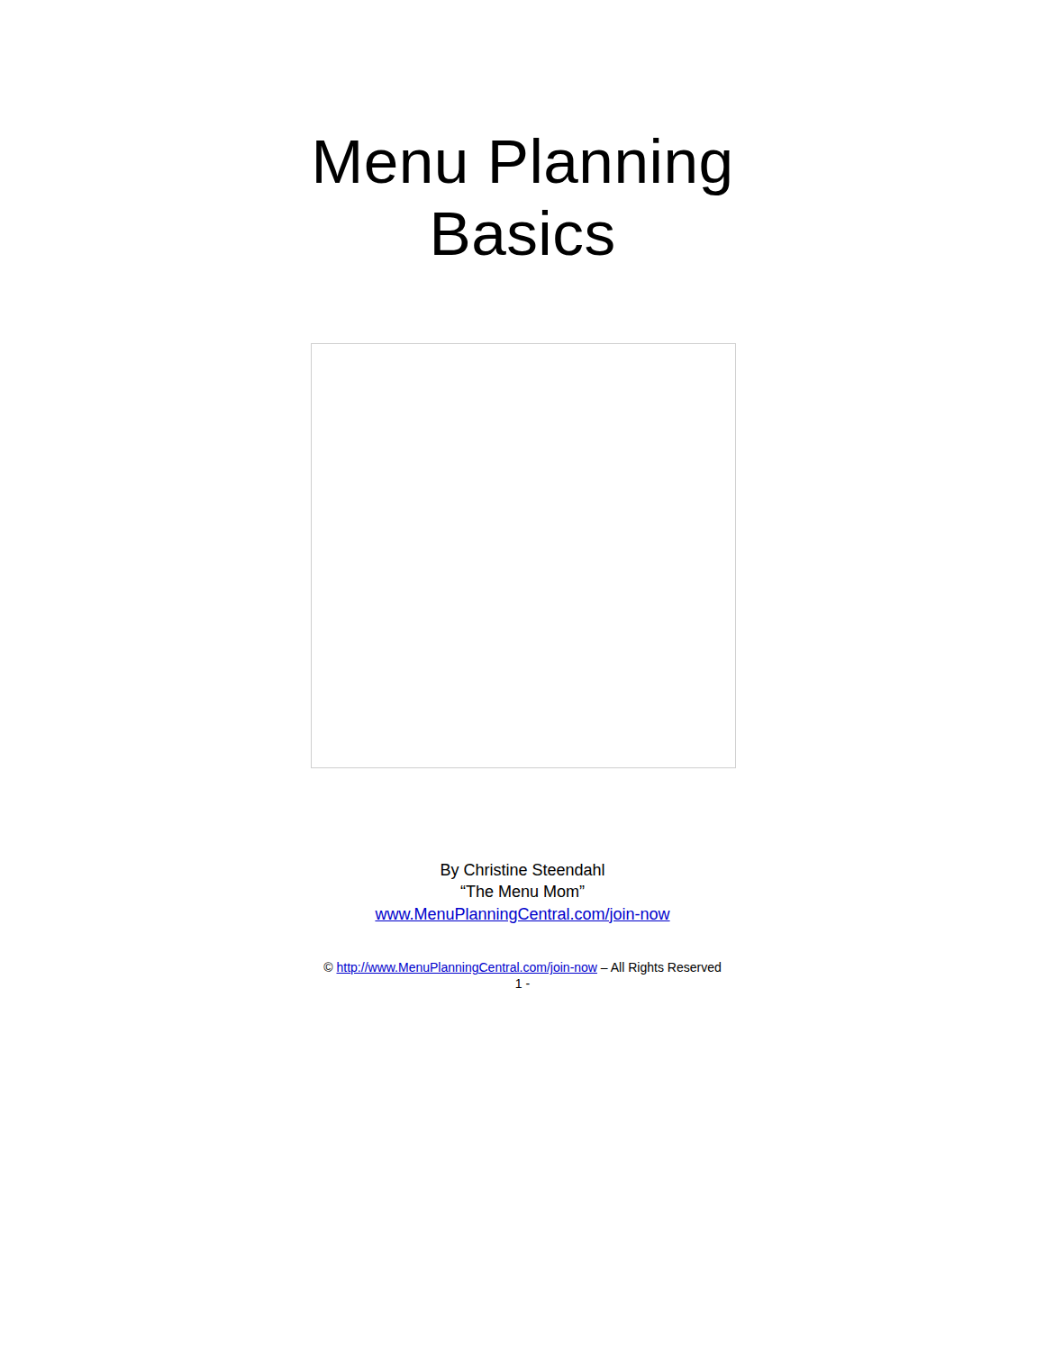Menu Planning Basics
By Christine Steendahl
“The Menu Mom”
www.MenuPlanningCentral.com/join-now
© http://www.MenuPlanningCentral.com/join-now – All Rights Reserved
1 -